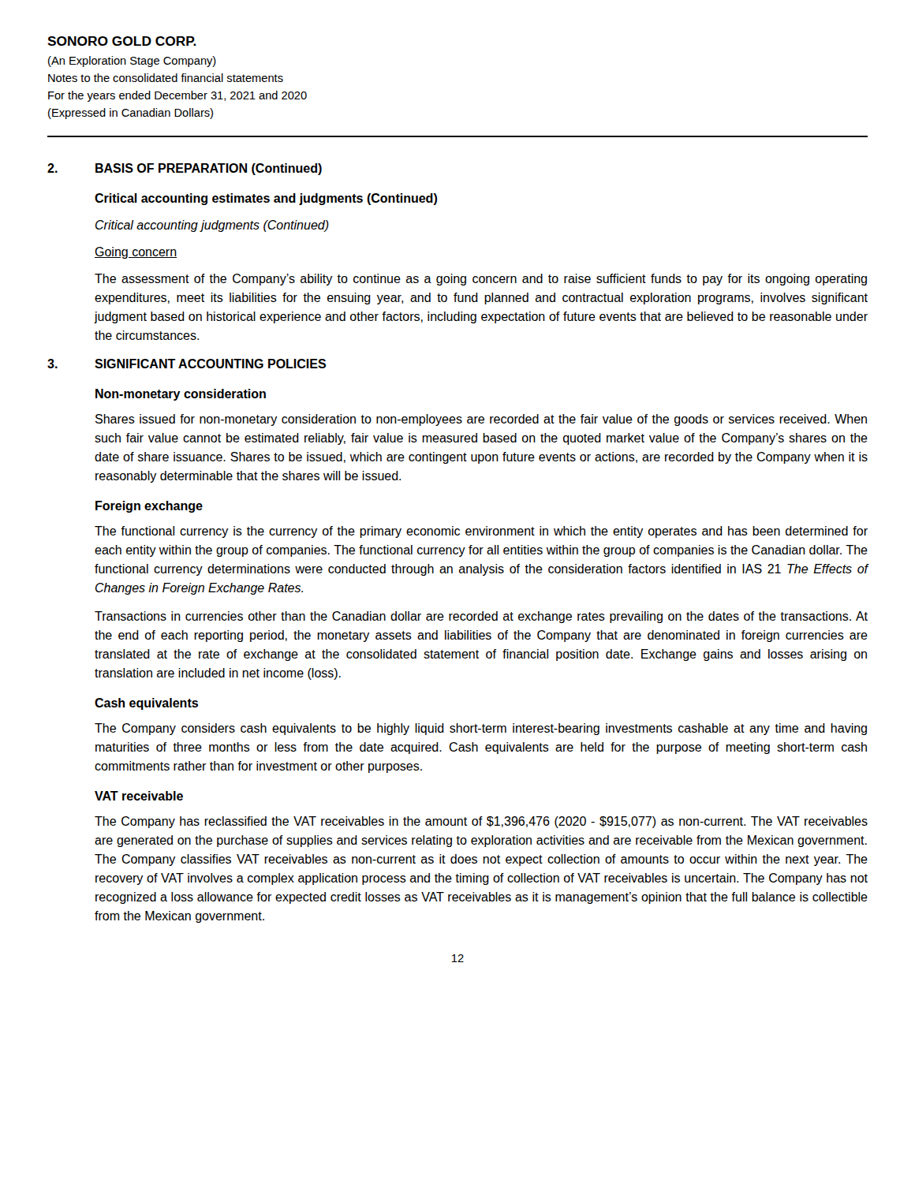SONORO GOLD CORP.
(An Exploration Stage Company)
Notes to the consolidated financial statements
For the years ended December 31, 2021 and 2020
(Expressed in Canadian Dollars)
2. BASIS OF PREPARATION (Continued)
Critical accounting estimates and judgments (Continued)
Critical accounting judgments (Continued)
Going concern
The assessment of the Company’s ability to continue as a going concern and to raise sufficient funds to pay for its ongoing operating expenditures, meet its liabilities for the ensuing year, and to fund planned and contractual exploration programs, involves significant judgment based on historical experience and other factors, including expectation of future events that are believed to be reasonable under the circumstances.
3. SIGNIFICANT ACCOUNTING POLICIES
Non-monetary consideration
Shares issued for non-monetary consideration to non-employees are recorded at the fair value of the goods or services received. When such fair value cannot be estimated reliably, fair value is measured based on the quoted market value of the Company’s shares on the date of share issuance. Shares to be issued, which are contingent upon future events or actions, are recorded by the Company when it is reasonably determinable that the shares will be issued.
Foreign exchange
The functional currency is the currency of the primary economic environment in which the entity operates and has been determined for each entity within the group of companies. The functional currency for all entities within the group of companies is the Canadian dollar. The functional currency determinations were conducted through an analysis of the consideration factors identified in IAS 21 The Effects of Changes in Foreign Exchange Rates.
Transactions in currencies other than the Canadian dollar are recorded at exchange rates prevailing on the dates of the transactions. At the end of each reporting period, the monetary assets and liabilities of the Company that are denominated in foreign currencies are translated at the rate of exchange at the consolidated statement of financial position date. Exchange gains and losses arising on translation are included in net income (loss).
Cash equivalents
The Company considers cash equivalents to be highly liquid short-term interest-bearing investments cashable at any time and having maturities of three months or less from the date acquired. Cash equivalents are held for the purpose of meeting short-term cash commitments rather than for investment or other purposes.
VAT receivable
The Company has reclassified the VAT receivables in the amount of $1,396,476 (2020 - $915,077) as non-current. The VAT receivables are generated on the purchase of supplies and services relating to exploration activities and are receivable from the Mexican government. The Company classifies VAT receivables as non-current as it does not expect collection of amounts to occur within the next year. The recovery of VAT involves a complex application process and the timing of collection of VAT receivables is uncertain. The Company has not recognized a loss allowance for expected credit losses as VAT receivables as it is management’s opinion that the full balance is collectible from the Mexican government.
12